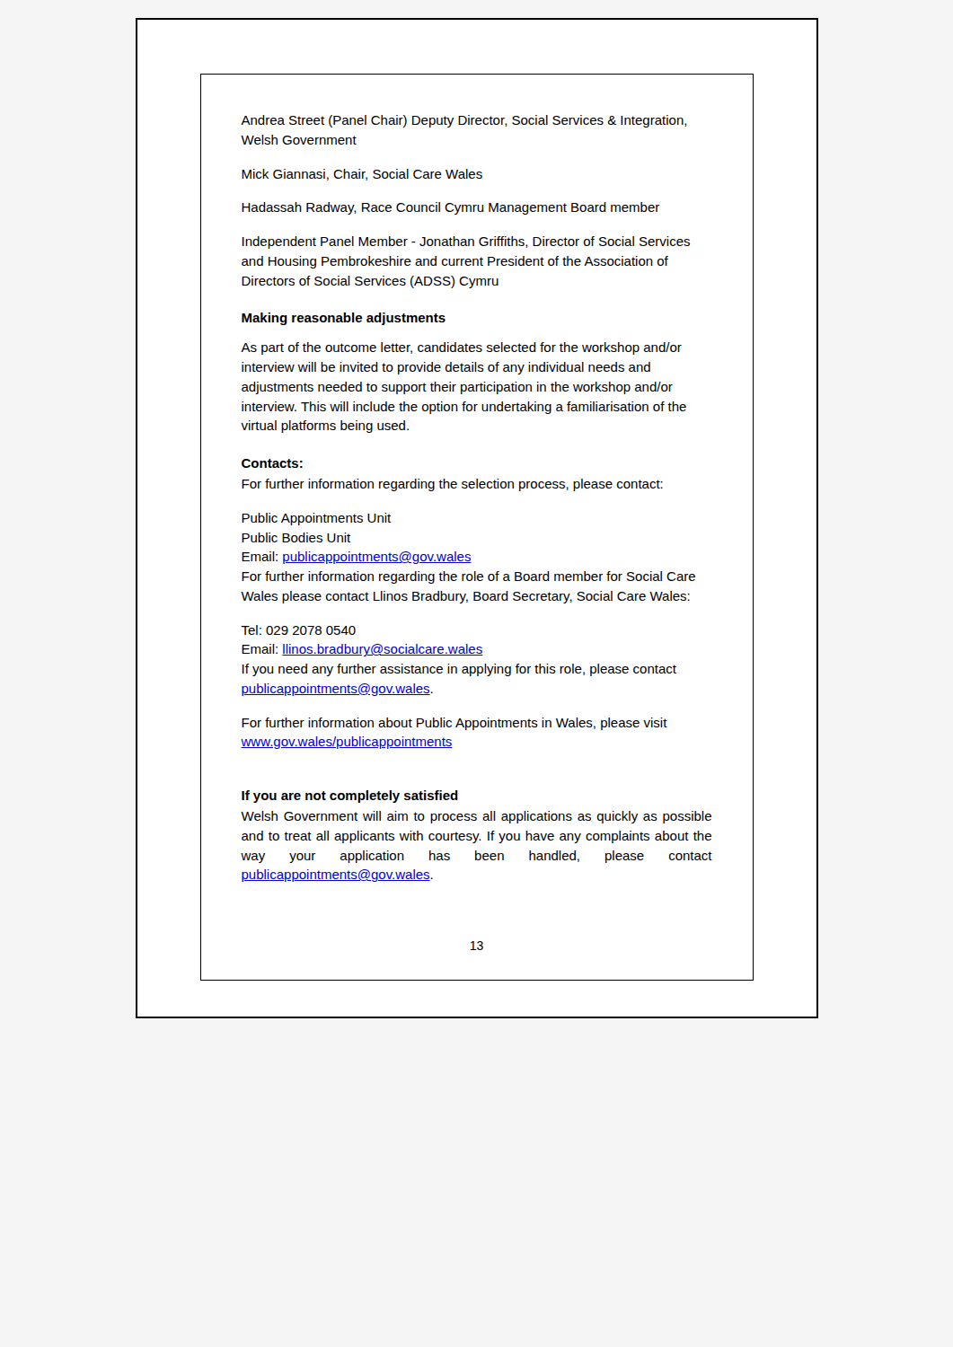Andrea Street (Panel Chair) Deputy Director, Social Services & Integration, Welsh Government
Mick Giannasi, Chair, Social Care Wales
Hadassah Radway, Race Council Cymru Management Board member
Independent Panel Member - Jonathan Griffiths, Director of Social Services and Housing Pembrokeshire and current President of the Association of Directors of Social Services (ADSS) Cymru
Making reasonable adjustments
As part of the outcome letter, candidates selected for the workshop and/or interview will be invited to provide details of any individual needs and adjustments needed to support their participation in the workshop and/or interview. This will include the option for undertaking a familiarisation of the virtual platforms being used.
Contacts:
For further information regarding the selection process, please contact:
Public Appointments Unit
Public Bodies Unit
Email: publicappointments@gov.wales
For further information regarding the role of a Board member for Social Care Wales please contact Llinos Bradbury, Board Secretary, Social Care Wales:
Tel: 029 2078 0540
Email: llinos.bradbury@socialcare.wales
If you need any further assistance in applying for this role, please contact publicappointments@gov.wales.
For further information about Public Appointments in Wales, please visit www.gov.wales/publicappointments
If you are not completely satisfied
Welsh Government will aim to process all applications as quickly as possible and to treat all applicants with courtesy. If you have any complaints about the way your application has been handled, please contact publicappointments@gov.wales.
13